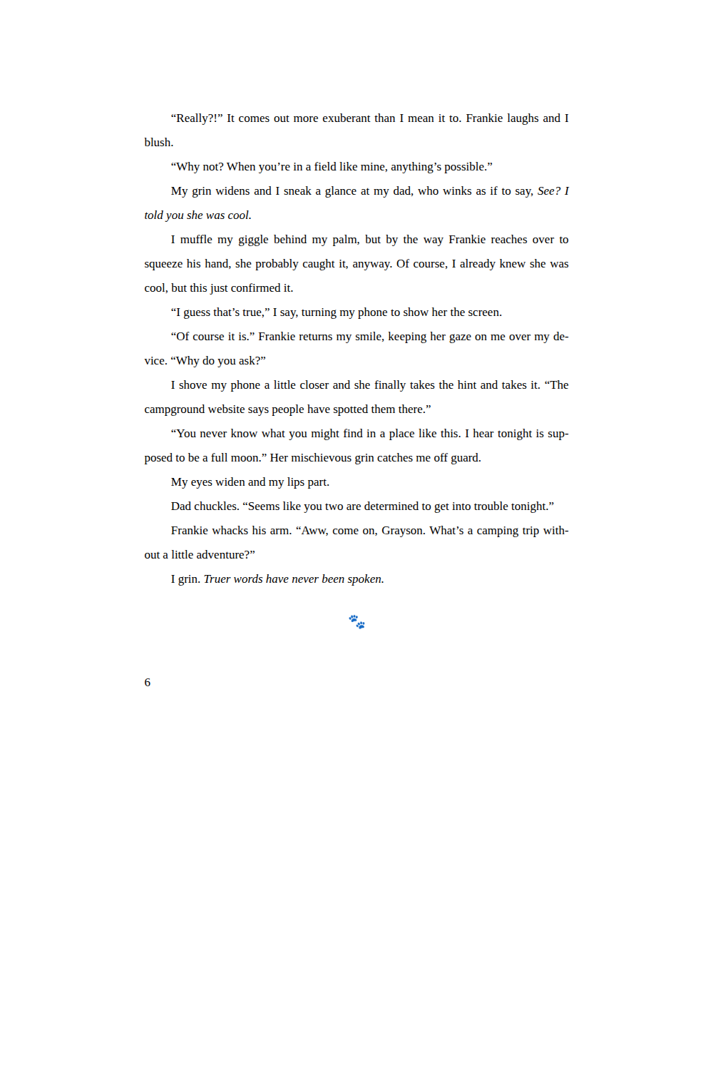“Really?!” It comes out more exuberant than I mean it to. Frankie laughs and I blush.
“Why not? When you’re in a field like mine, anything’s possible.”
My grin widens and I sneak a glance at my dad, who winks as if to say, See? I told you she was cool.
I muffle my giggle behind my palm, but by the way Frankie reaches over to squeeze his hand, she probably caught it, anyway. Of course, I already knew she was cool, but this just confirmed it.
“I guess that’s true,” I say, turning my phone to show her the screen.
“Of course it is.” Frankie returns my smile, keeping her gaze on me over my device. “Why do you ask?”
I shove my phone a little closer and she finally takes the hint and takes it. “The campground website says people have spotted them there.”
“You never know what you might find in a place like this. I hear tonight is supposed to be a full moon.” Her mischievous grin catches me off guard.
My eyes widen and my lips part.
Dad chuckles. “Seems like you two are determined to get into trouble tonight.”
Frankie whacks his arm. “Aww, come on, Grayson. What’s a camping trip without a little adventure?”
I grin. Truer words have never been spoken.
🐾
6